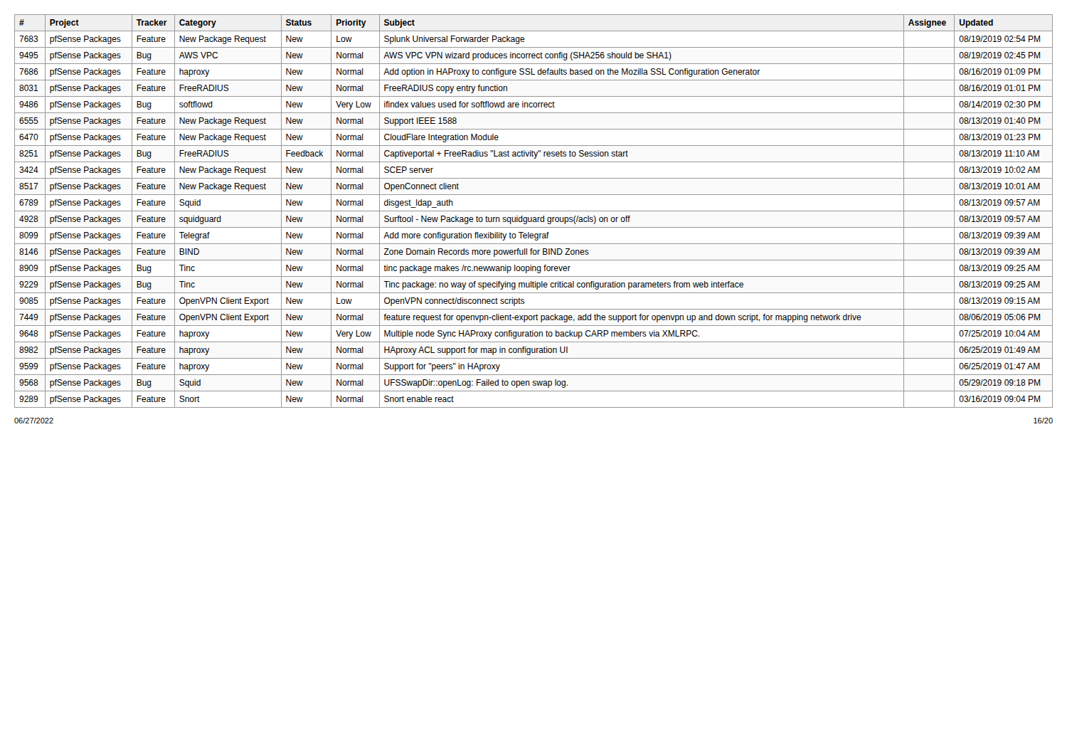Redmine issue listing
| # | Project | Tracker | Category | Status | Priority | Subject | Assignee | Updated |
| --- | --- | --- | --- | --- | --- | --- | --- | --- |
| 7683 | pfSense Packages | Feature | New Package Request | New | Low | Splunk Universal Forwarder Package | | 08/19/2019 02:54 PM |
| 9495 | pfSense Packages | Bug | AWS VPC | New | Normal | AWS VPC VPN wizard produces incorrect config (SHA256 should be SHA1) | | 08/19/2019 02:45 PM |
| 7686 | pfSense Packages | Feature | haproxy | New | Normal | Add option in HAProxy to configure SSL defaults based on the Mozilla SSL Configuration Generator | | 08/16/2019 01:09 PM |
| 8031 | pfSense Packages | Feature | FreeRADIUS | New | Normal | FreeRADIUS copy entry function | | 08/16/2019 01:01 PM |
| 9486 | pfSense Packages | Bug | softflowd | New | Very Low | ifindex values used for softflowd are incorrect | | 08/14/2019 02:30 PM |
| 6555 | pfSense Packages | Feature | New Package Request | New | Normal | Support IEEE 1588 | | 08/13/2019 01:40 PM |
| 6470 | pfSense Packages | Feature | New Package Request | New | Normal | CloudFlare Integration Module | | 08/13/2019 01:23 PM |
| 8251 | pfSense Packages | Bug | FreeRADIUS | Feedback | Normal | Captiveportal + FreeRadius "Last activity" resets to Session start | | 08/13/2019 11:10 AM |
| 3424 | pfSense Packages | Feature | New Package Request | New | Normal | SCEP server | | 08/13/2019 10:02 AM |
| 8517 | pfSense Packages | Feature | New Package Request | New | Normal | OpenConnect client | | 08/13/2019 10:01 AM |
| 6789 | pfSense Packages | Feature | Squid | New | Normal | disgest_ldap_auth | | 08/13/2019 09:57 AM |
| 4928 | pfSense Packages | Feature | squidguard | New | Normal | Surftool - New Package to turn squidguard groups(/acls) on or off | | 08/13/2019 09:57 AM |
| 8099 | pfSense Packages | Feature | Telegraf | New | Normal | Add more configuration flexibility to Telegraf | | 08/13/2019 09:39 AM |
| 8146 | pfSense Packages | Feature | BIND | New | Normal | Zone Domain Records more powerfull for BIND Zones | | 08/13/2019 09:39 AM |
| 8909 | pfSense Packages | Bug | Tinc | New | Normal | tinc package makes /rc.newwanip looping forever | | 08/13/2019 09:25 AM |
| 9229 | pfSense Packages | Bug | Tinc | New | Normal | Tinc package: no way of specifying multiple critical configuration parameters from web interface | | 08/13/2019 09:25 AM |
| 9085 | pfSense Packages | Feature | OpenVPN Client Export | New | Low | OpenVPN connect/disconnect scripts | | 08/13/2019 09:15 AM |
| 7449 | pfSense Packages | Feature | OpenVPN Client Export | New | Normal | feature request for openvpn-client-export package, add the support for openvpn up and down script, for mapping network drive | | 08/06/2019 05:06 PM |
| 9648 | pfSense Packages | Feature | haproxy | New | Very Low | Multiple node Sync HAProxy configuration to backup CARP members via XMLRPC. | | 07/25/2019 10:04 AM |
| 8982 | pfSense Packages | Feature | haproxy | New | Normal | HAproxy ACL support for map in configuration UI | | 06/25/2019 01:49 AM |
| 9599 | pfSense Packages | Feature | haproxy | New | Normal | Support for "peers" in HAproxy | | 06/25/2019 01:47 AM |
| 9568 | pfSense Packages | Bug | Squid | New | Normal | UFSSwapDir::openLog: Failed to open swap log. | | 05/29/2019 09:18 PM |
| 9289 | pfSense Packages | Feature | Snort | New | Normal | Snort enable react | | 03/16/2019 09:04 PM |
06/27/2022 16/20